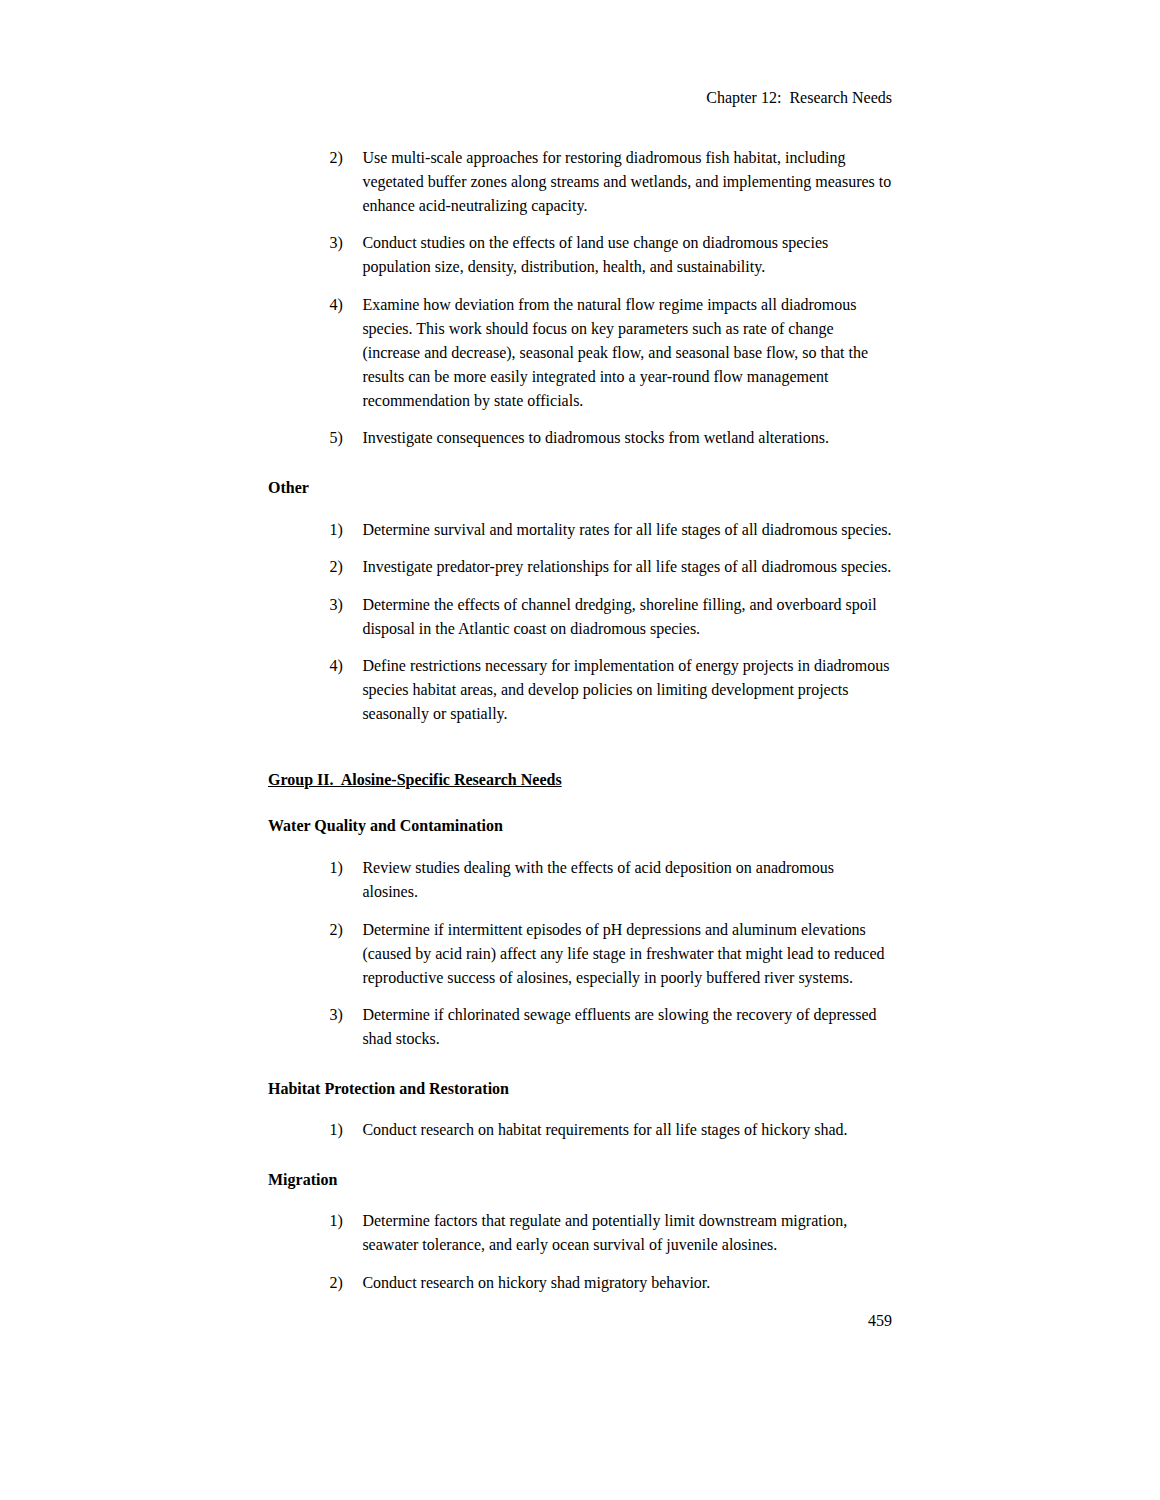Chapter 12: Research Needs
2) Use multi-scale approaches for restoring diadromous fish habitat, including vegetated buffer zones along streams and wetlands, and implementing measures to enhance acid-neutralizing capacity.
3) Conduct studies on the effects of land use change on diadromous species population size, density, distribution, health, and sustainability.
4) Examine how deviation from the natural flow regime impacts all diadromous species. This work should focus on key parameters such as rate of change (increase and decrease), seasonal peak flow, and seasonal base flow, so that the results can be more easily integrated into a year-round flow management recommendation by state officials.
5) Investigate consequences to diadromous stocks from wetland alterations.
Other
1) Determine survival and mortality rates for all life stages of all diadromous species.
2) Investigate predator-prey relationships for all life stages of all diadromous species.
3) Determine the effects of channel dredging, shoreline filling, and overboard spoil disposal in the Atlantic coast on diadromous species.
4) Define restrictions necessary for implementation of energy projects in diadromous species habitat areas, and develop policies on limiting development projects seasonally or spatially.
Group II. Alosine-Specific Research Needs
Water Quality and Contamination
1) Review studies dealing with the effects of acid deposition on anadromous alosines.
2) Determine if intermittent episodes of pH depressions and aluminum elevations (caused by acid rain) affect any life stage in freshwater that might lead to reduced reproductive success of alosines, especially in poorly buffered river systems.
3) Determine if chlorinated sewage effluents are slowing the recovery of depressed shad stocks.
Habitat Protection and Restoration
1) Conduct research on habitat requirements for all life stages of hickory shad.
Migration
1) Determine factors that regulate and potentially limit downstream migration, seawater tolerance, and early ocean survival of juvenile alosines.
2) Conduct research on hickory shad migratory behavior.
459